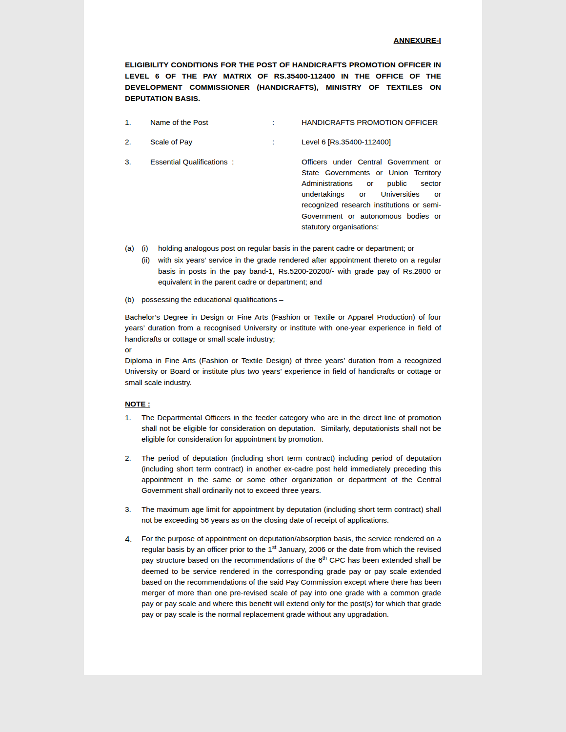ANNEXURE-I
Eligibility conditions for the post of Handicrafts Promotion Officer in Level 6 of the Pay Matrix of Rs.35400-112400 in the Office of the Development Commissioner (Handicrafts), Ministry of Textiles on deputation basis.
| 1. | Name of the Post | : | HANDICRAFTS PROMOTION OFFICER |
| 2. | Scale of Pay | : | Level 6 [Rs.35400-112400] |
| 3. | Essential Qualifications : | | Officers under Central Government or State Governments or Union Territory Administrations or public sector undertakings or Universities or recognized research institutions or semi-Government or autonomous bodies or statutory organisations: |
(a)
(i)
holding analogous post on regular basis in the parent cadre or department; or
(ii)
with six years’ service in the grade rendered after appointment thereto on a regular basis in posts in the pay band-1, Rs.5200-20200/- with grade pay of Rs.2800 or equivalent in the parent cadre or department; and
(b)
possessing the educational qualifications –
Bachelor’s Degree in Design or Fine Arts (Fashion or Textile or Apparel Production) of four years’ duration from a recognised University or institute with one-year experience in field of handicrafts or cottage or small scale industry;
or
Diploma in Fine Arts (Fashion or Textile Design) of three years’ duration from a recognized University or Board or institute plus two years’ experience in field of handicrafts or cottage or small scale industry.
NOTE :
The Departmental Officers in the feeder category who are in the direct line of promotion shall not be eligible for consideration on deputation. Similarly, deputationists shall not be eligible for consideration for appointment by promotion.
The period of deputation (including short term contract) including period of deputation (including short term contract) in another ex-cadre post held immediately preceding this appointment in the same or some other organization or department of the Central Government shall ordinarily not to exceed three years.
The maximum age limit for appointment by deputation (including short term contract) shall not be exceeding 56 years as on the closing date of receipt of applications.
For the purpose of appointment on deputation/absorption basis, the service rendered on a regular basis by an officer prior to the 1st January, 2006 or the date from which the revised pay structure based on the recommendations of the 6th CPC has been extended shall be deemed to be service rendered in the corresponding grade pay or pay scale extended based on the recommendations of the said Pay Commission except where there has been merger of more than one pre-revised scale of pay into one grade with a common grade pay or pay scale and where this benefit will extend only for the post(s) for which that grade pay or pay scale is the normal replacement grade without any upgradation.